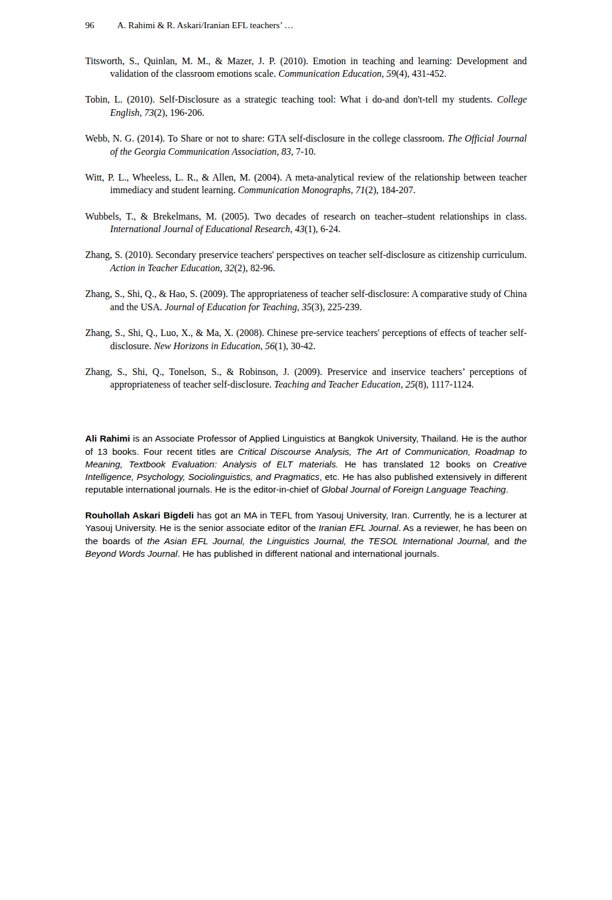96 A. Rahimi & R. Askari/Iranian EFL teachers’ …
Titsworth, S., Quinlan, M. M., & Mazer, J. P. (2010). Emotion in teaching and learning: Development and validation of the classroom emotions scale. Communication Education, 59(4), 431-452.
Tobin, L. (2010). Self-Disclosure as a strategic teaching tool: What i do-and don't-tell my students. College English, 73(2), 196-206.
Webb, N. G. (2014). To Share or not to share: GTA self-disclosure in the college classroom. The Official Journal of the Georgia Communication Association, 83, 7-10.
Witt, P. L., Wheeless, L. R., & Allen, M. (2004). A meta‑analytical review of the relationship between teacher immediacy and student learning. Communication Monographs, 71(2), 184-207.
Wubbels, T., & Brekelmans, M. (2005). Two decades of research on teacher–student relationships in class. International Journal of Educational Research, 43(1), 6-24.
Zhang, S. (2010). Secondary preservice teachers' perspectives on teacher self-disclosure as citizenship curriculum. Action in Teacher Education, 32(2), 82-96.
Zhang, S., Shi, Q., & Hao, S. (2009). The appropriateness of teacher self‑disclosure: A comparative study of China and the USA. Journal of Education for Teaching, 35(3), 225-239.
Zhang, S., Shi, Q., Luo, X., & Ma, X. (2008). Chinese pre-service teachers' perceptions of effects of teacher self-disclosure. New Horizons in Education, 56(1), 30-42.
Zhang, S., Shi, Q., Tonelson, S., & Robinson, J. (2009). Preservice and inservice teachers’ perceptions of appropriateness of teacher self-disclosure. Teaching and Teacher Education, 25(8), 1117-1124.
Ali Rahimi is an Associate Professor of Applied Linguistics at Bangkok University, Thailand. He is the author of 13 books. Four recent titles are Critical Discourse Analysis, The Art of Communication, Roadmap to Meaning, Textbook Evaluation: Analysis of ELT materials. He has translated 12 books on Creative Intelligence, Psychology, Sociolinguistics, and Pragmatics, etc. He has also published extensively in different reputable international journals. He is the editor-in-chief of Global Journal of Foreign Language Teaching.
Rouhollah Askari Bigdeli has got an MA in TEFL from Yasouj University, Iran. Currently, he is a lecturer at Yasouj University. He is the senior associate editor of the Iranian EFL Journal. As a reviewer, he has been on the boards of the Asian EFL Journal, the Linguistics Journal, the TESOL International Journal, and the Beyond Words Journal. He has published in different national and international journals.